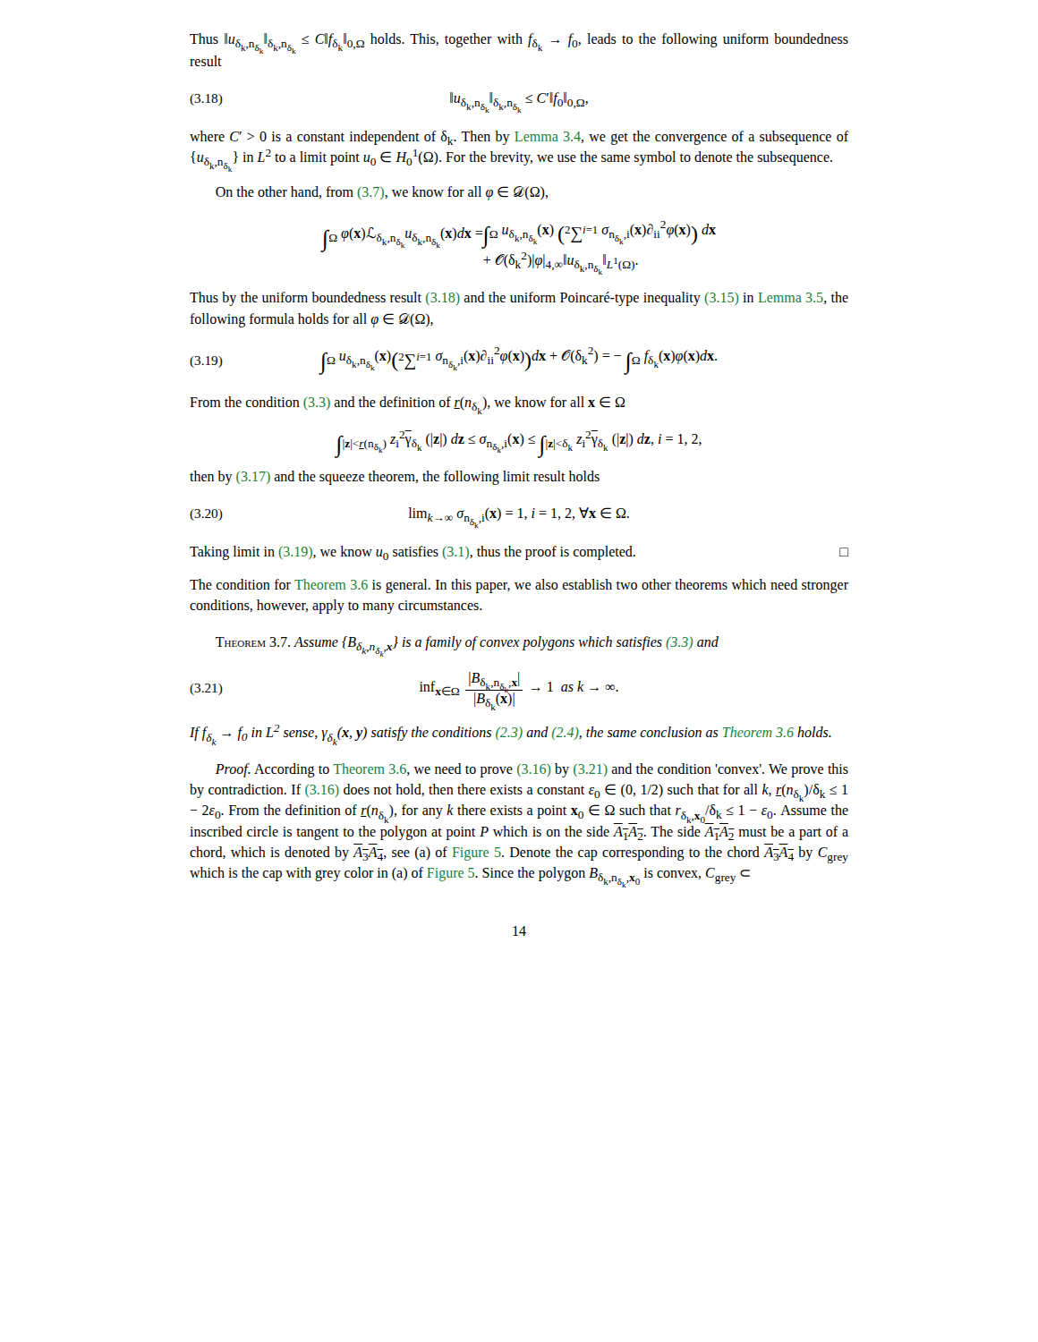Thus ‖uδk,nδk‖δk,nδk ≤ C‖fδk‖0,Ω holds. This, together with fδk → f0, leads to the following uniform boundedness result
(3.18)
‖uδk,nδk‖δk,nδk ≤ C′‖f0‖0,Ω,
where C′ > 0 is a constant independent of δk. Then by Lemma 3.4, we get the convergence of a subsequence of {uδk,nδk} in L2 to a limit point u0 ∈ H01(Ω). For the brevity, we use the same symbol to denote the subsequence.
On the other hand, from (3.7), we know for all φ ∈ 𝒟(Ω),
| ∫ Ω φ ( x )ℒ δ k ,n δ k u δ k ,n δ k ( x ) d x = | ∫ Ω u δ k ,n δ k ( x ) ( 2 ∑ i =1 σ n δ k ,i ( x )∂ ii 2 φ ( x ) ) d x |
| | + 𝒪(δ k 2 )/ φ / 4,∞ ‖ u δ k ,n δ k ‖ L 1 (Ω) . |
Thus by the uniform boundedness result (3.18) and the uniform Poincaré-type inequality (3.15) in Lemma 3.5, the following formula holds for all φ ∈ 𝒟(Ω),
(3.19)
∫Ω uδk,nδk(x)(2∑i=1 σnδk,i(x)∂ii2φ(x)) dx + 𝒪(δk2) = − ∫Ω fδk(x)φ(x)dx.
From the condition (3.3) and the definition of r(nδk), we know for all x ∈ Ω
∫|z|<r(nδk) zi2γδk (|z|) dz ≤ σnδk,i(x) ≤ ∫|z|<δk zi2γδk (|z|) dz, i = 1, 2,
then by (3.17) and the squeeze theorem, the following limit result holds
(3.20)
limk→∞ σnδk,i(x) = 1, i = 1, 2, ∀x ∈ Ω.
Taking limit in (3.19), we know u0 satisfies (3.1), thus the proof is completed. □
The condition for Theorem 3.6 is general. In this paper, we also establish two other theorems which need stronger conditions, however, apply to many circumstances.
Theorem 3.7. Assume {Bδk,nδk,x} is a family of convex polygons which satisfies (3.3) and
(3.21)
infx∈Ω |Bδk,nδk,x||Bδk(x)| → 1 as k → ∞.
If fδk → f0 in L2 sense, γδk(x, y) satisfy the conditions (2.3) and (2.4), the same conclusion as Theorem 3.6 holds.
Proof. According to Theorem 3.6, we need to prove (3.16) by (3.21) and the condition 'convex'. We prove this by contradiction. If (3.16) does not hold, then there exists a constant ε0 ∈ (0, 1/2) such that for all k, r(nδk)/δk ≤ 1 − 2ε0. From the definition of r(nδk), for any k there exists a point x0 ∈ Ω such that rδk,x0/δk ≤ 1 − ε0. Assume the inscribed circle is tangent to the polygon at point P which is on the side A1A2. The side A1A2 must be a part of a chord, which is denoted by A3A4, see (a) of Figure 5. Denote the cap corresponding to the chord A3A4 by Cgrey which is the cap with grey color in (a) of Figure 5. Since the polygon Bδk,nδk,x0 is convex, Cgrey ⊂
14